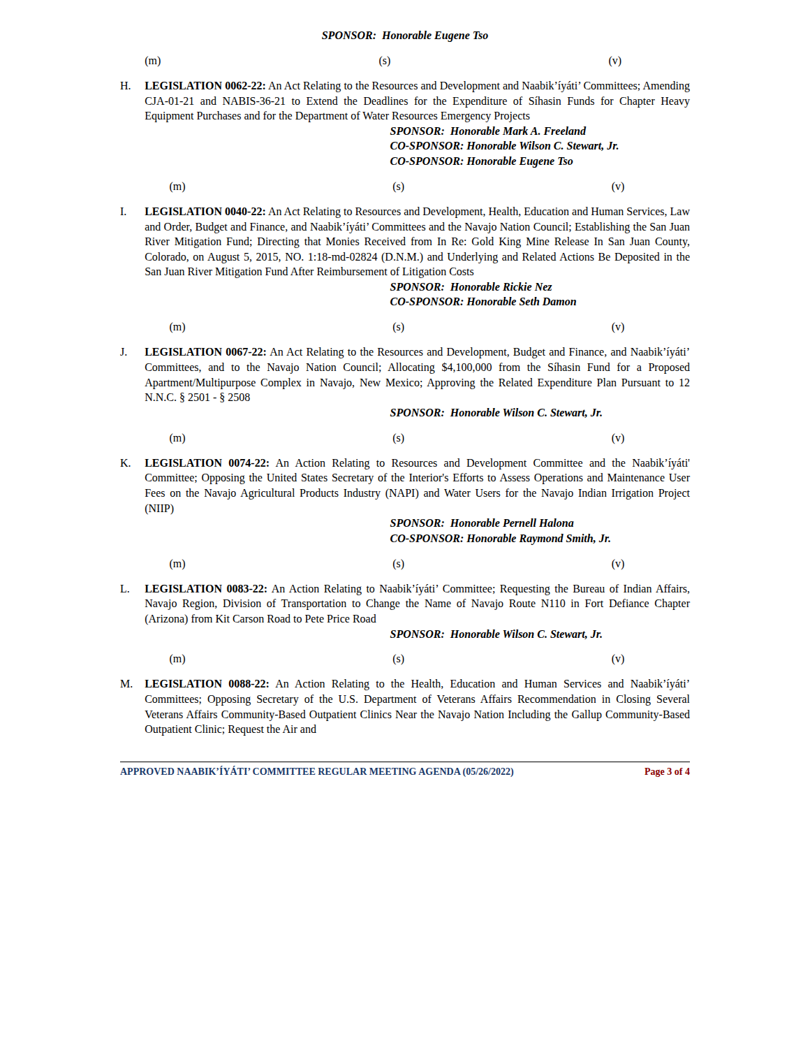SPONSOR: Honorable Eugene Tso
(m)(s)(v)
H.
LEGISLATION 0062-22: An Act Relating to the Resources and Development and Naabik’íyáti’ Committees; Amending CJA-01-21 and NABIS-36-21 to Extend the Deadlines for the Expenditure of Síhasin Funds for Chapter Heavy Equipment Purchases and for the Department of Water Resources Emergency Projects
SPONSOR: Honorable Mark A. Freeland
CO-SPONSOR: Honorable Wilson C. Stewart, Jr.
CO-SPONSOR: Honorable Eugene Tso
(m)(s)(v)
I.
LEGISLATION 0040-22: An Act Relating to Resources and Development, Health, Education and Human Services, Law and Order, Budget and Finance, and Naabik’íyáti’ Committees and the Navajo Nation Council; Establishing the San Juan River Mitigation Fund; Directing that Monies Received from In Re: Gold King Mine Release In San Juan County, Colorado, on August 5, 2015, NO. 1:18-md-02824 (D.N.M.) and Underlying and Related Actions Be Deposited in the San Juan River Mitigation Fund After Reimbursement of Litigation Costs
SPONSOR: Honorable Rickie Nez
CO-SPONSOR: Honorable Seth Damon
(m)(s)(v)
J.
LEGISLATION 0067-22: An Act Relating to the Resources and Development, Budget and Finance, and Naabik’íyáti’ Committees, and to the Navajo Nation Council; Allocating $4,100,000 from the Síhasin Fund for a Proposed Apartment/Multipurpose Complex in Navajo, New Mexico; Approving the Related Expenditure Plan Pursuant to 12 N.N.C. § 2501 - § 2508
SPONSOR: Honorable Wilson C. Stewart, Jr.
(m)(s)(v)
K.
LEGISLATION 0074-22: An Action Relating to Resources and Development Committee and the Naabik’íyáti' Committee; Opposing the United States Secretary of the Interior's Efforts to Assess Operations and Maintenance User Fees on the Navajo Agricultural Products Industry (NAPI) and Water Users for the Navajo Indian Irrigation Project (NIIP)
SPONSOR: Honorable Pernell Halona
CO-SPONSOR: Honorable Raymond Smith, Jr.
(m)(s)(v)
L.
LEGISLATION 0083-22: An Action Relating to Naabik’íyáti’ Committee; Requesting the Bureau of Indian Affairs, Navajo Region, Division of Transportation to Change the Name of Navajo Route N110 in Fort Defiance Chapter (Arizona) from Kit Carson Road to Pete Price Road
SPONSOR: Honorable Wilson C. Stewart, Jr.
(m)(s)(v)
M.
LEGISLATION 0088-22: An Action Relating to the Health, Education and Human Services and Naabik’íyáti’ Committees; Opposing Secretary of the U.S. Department of Veterans Affairs Recommendation in Closing Several Veterans Affairs Community-Based Outpatient Clinics Near the Navajo Nation Including the Gallup Community-Based Outpatient Clinic; Request the Air and
APPROVED NAABIK’ÍYÁTI’ COMMITTEE REGULAR MEETING AGENDA (05/26/2022) Page 3 of 4